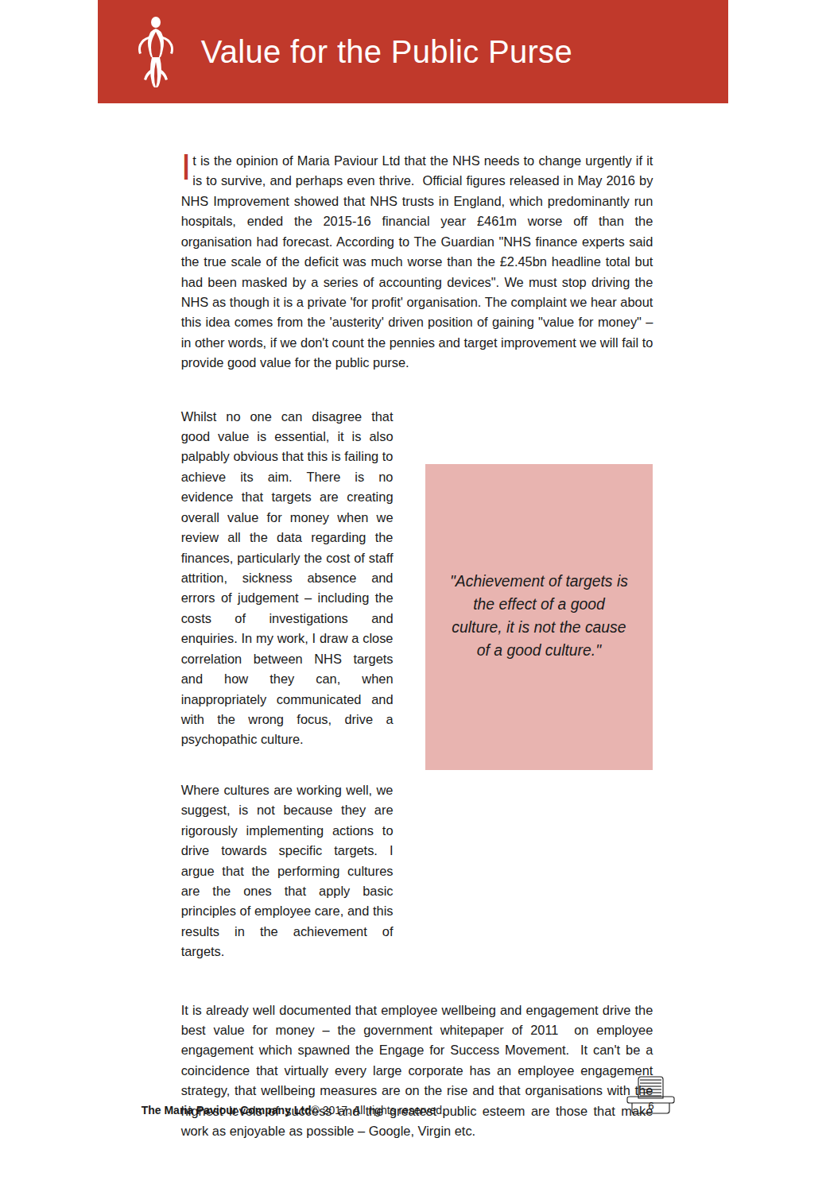Value for the Public Purse
It is the opinion of Maria Paviour Ltd that the NHS needs to change urgently if it is to survive, and perhaps even thrive. Official figures released in May 2016 by NHS Improvement showed that NHS trusts in England, which predominantly run hospitals, ended the 2015-16 financial year £461m worse off than the organisation had forecast. According to The Guardian "NHS finance experts said the true scale of the deficit was much worse than the £2.45bn headline total but had been masked by a series of accounting devices". We must stop driving the NHS as though it is a private 'for profit' organisation. The complaint we hear about this idea comes from the 'austerity' driven position of gaining "value for money" – in other words, if we don't count the pennies and target improvement we will fail to provide good value for the public purse.
Whilst no one can disagree that good value is essential, it is also palpably obvious that this is failing to achieve its aim. There is no evidence that targets are creating overall value for money when we review all the data regarding the finances, particularly the cost of staff attrition, sickness absence and errors of judgement – including the costs of investigations and enquiries. In my work, I draw a close correlation between NHS targets and how they can, when inappropriately communicated and with the wrong focus, drive a psychopathic culture.
Where cultures are working well, we suggest, is not because they are rigorously implementing actions to drive towards specific targets. I argue that the performing cultures are the ones that apply basic principles of employee care, and this results in the achievement of targets.
"Achievement of targets is the effect of a good culture, it is not the cause of a good culture."
It is already well documented that employee wellbeing and engagement drive the best value for money – the government whitepaper of 2011 on employee engagement which spawned the Engage for Success Movement. It can't be a coincidence that virtually every large corporate has an employee engagement strategy, that wellbeing measures are on the rise and that organisations with the highest levels of success and the greatest public esteem are those that make work as enjoyable as possible – Google, Virgin etc.
The Maria Paviour Company Ltd© 2017. All rights reserved.
6